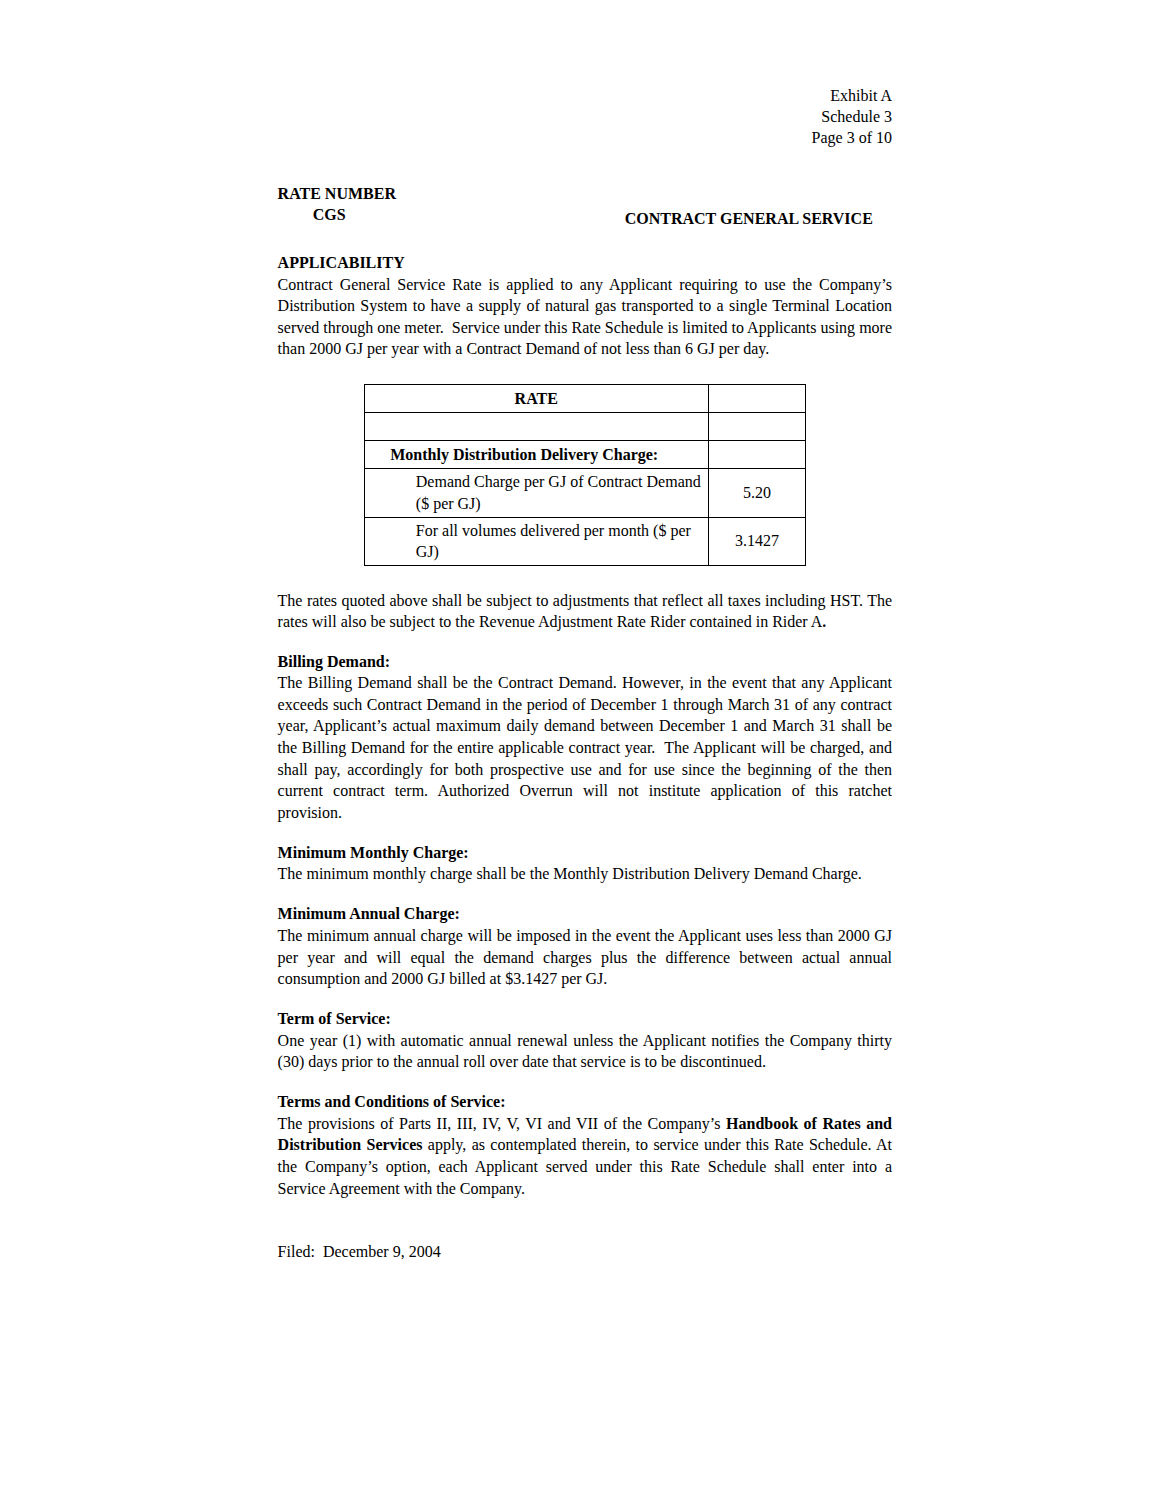Exhibit A
Schedule 3
Page 3 of 10
RATE NUMBER CGS
CONTRACT GENERAL SERVICE
APPLICABILITY
Contract General Service Rate is applied to any Applicant requiring to use the Company’s Distribution System to have a supply of natural gas transported to a single Terminal Location served through one meter. Service under this Rate Schedule is limited to Applicants using more than 2000 GJ per year with a Contract Demand of not less than 6 GJ per day.
| RATE | |
| Monthly Distribution Delivery Charge: | |
| Demand Charge per GJ of Contract Demand ($ per GJ) | 5.20 |
| For all volumes delivered per month ($ per GJ) | 3.1427 |
The rates quoted above shall be subject to adjustments that reflect all taxes including HST. The rates will also be subject to the Revenue Adjustment Rate Rider contained in Rider A.
Billing Demand:
The Billing Demand shall be the Contract Demand. However, in the event that any Applicant exceeds such Contract Demand in the period of December 1 through March 31 of any contract year, Applicant’s actual maximum daily demand between December 1 and March 31 shall be the Billing Demand for the entire applicable contract year. The Applicant will be charged, and shall pay, accordingly for both prospective use and for use since the beginning of the then current contract term. Authorized Overrun will not institute application of this ratchet provision.
Minimum Monthly Charge:
The minimum monthly charge shall be the Monthly Distribution Delivery Demand Charge.
Minimum Annual Charge:
The minimum annual charge will be imposed in the event the Applicant uses less than 2000 GJ per year and will equal the demand charges plus the difference between actual annual consumption and 2000 GJ billed at $3.1427 per GJ.
Term of Service:
One year (1) with automatic annual renewal unless the Applicant notifies the Company thirty (30) days prior to the annual roll over date that service is to be discontinued.
Terms and Conditions of Service:
The provisions of Parts II, III, IV, V, VI and VII of the Company’s Handbook of Rates and Distribution Services apply, as contemplated therein, to service under this Rate Schedule. At the Company’s option, each Applicant served under this Rate Schedule shall enter into a Service Agreement with the Company.
Filed: December 9, 2004